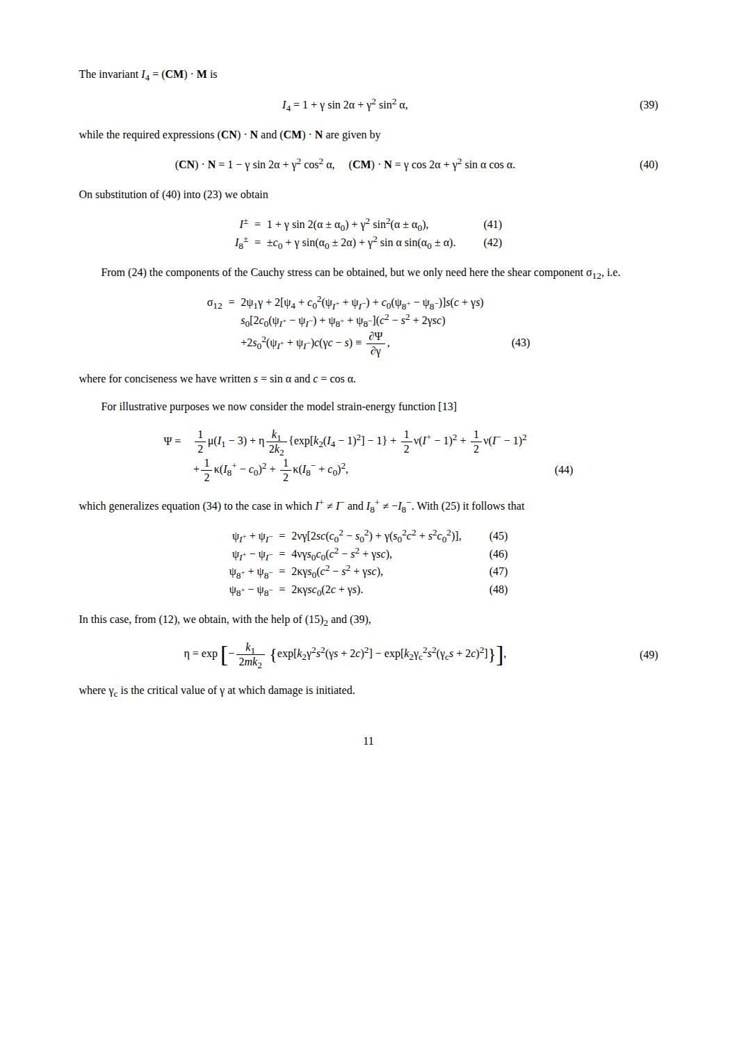The invariant I4 = (CM) · M is
I4 = 1 + γ sin 2α + γ2 sin2 α,
(39)
while the required expressions (CN) · N and (CM) · N are given by
(CN) · N = 1 − γ sin 2α + γ2 cos2 α, (CM) · N = γ cos 2α + γ2 sin α cos α.
(40)
On substitution of (40) into (23) we obtain
I± = 1 + γ sin 2(α ± α0) + γ2 sin2(α ± α0), (41)
I8± = ±c0 + γ sin(α0 ± 2α) + γ2 sin α sin(α0 ± α). (42)
From (24) the components of the Cauchy stress can be obtained, but we only need here the shear component σ12, i.e.
σ12 = 2ψ1γ + 2[ψ4 + c02(ψI+ + ψI−) + c0(ψ8+ − ψ8−)]s(c + γs)
s0[2c0(ψI+ − ψI−) + ψ8+ + ψ8−](c2 − s2 + 2γsc)
+2s02(ψI+ + ψI−)c(γc − s) ≡ ∂Ψ∂γ, (43)
where for conciseness we have written s = sin α and c = cos α.
For illustrative purposes we now consider the model strain-energy function [13]
Ψ = 12μ(I1 − 3) + ηk12k2{exp[k2(I4 − 1)2] − 1} + 12ν(I+ − 1)2 + 12ν(I− − 1)2
+12κ(I8+ − c0)2 + 12κ(I8− + c0)2, (44)
which generalizes equation (34) to the case in which I+ ≠ I− and I8+ ≠ −I8−. With (25) it follows that
ψI+ + ψI− = 2νγ[2sc(c02 − s02) + γ(s02c2 + s2c02)], (45)
ψI+ − ψI− = 4νγs0c0(c2 − s2 + γsc), (46)
ψ8+ + ψ8− = 2κγs0(c2 − s2 + γsc), (47)
ψ8+ − ψ8− = 2κγsc0(2c + γs). (48)
In this case, from (12), we obtain, with the help of (15)2 and (39),
η = exp [−k12mk2 {exp[k2γ2s2(γs + 2c)2] − exp[k2γc2s2(γcs + 2c)2]}],
(49)
where γc is the critical value of γ at which damage is initiated.
11